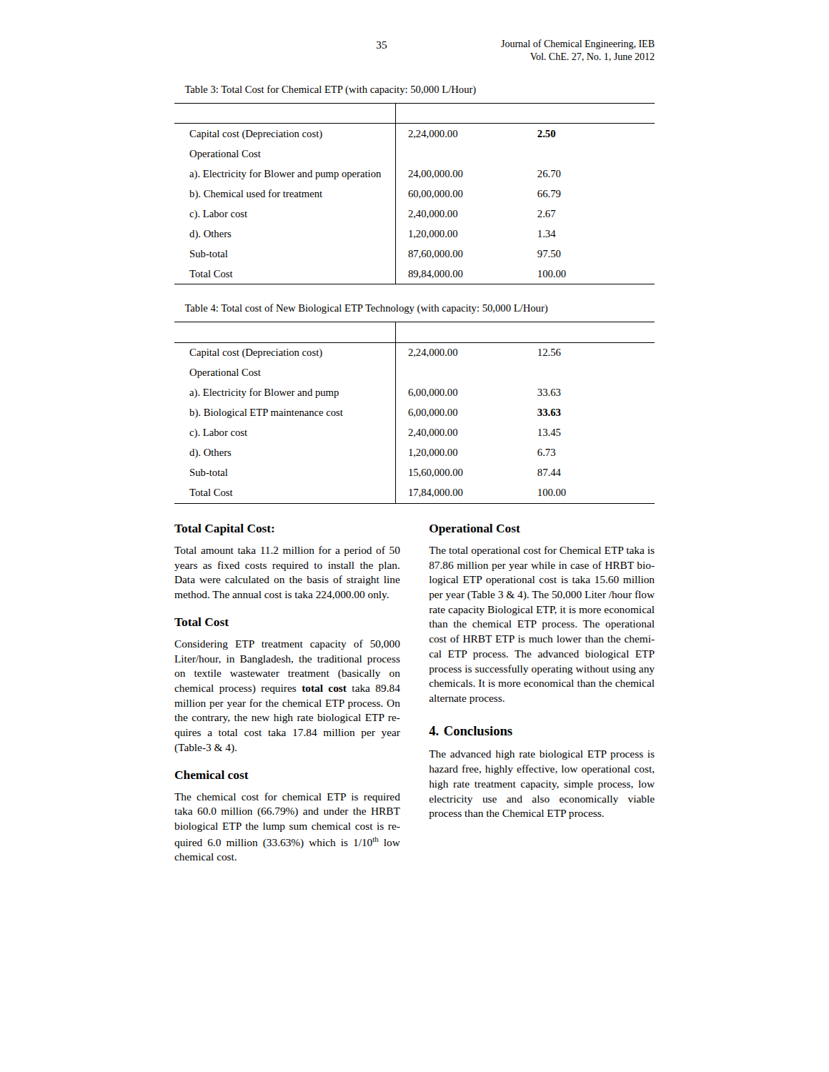35
Journal of Chemical Engineering, IEB
Vol. ChE. 27, No. 1, June 2012
Table 3: Total Cost for Chemical ETP (with capacity: 50,000 L/Hour)
| Capital cost (Depreciation cost) | 2,24,000.00 | 2.50 |
| Operational Cost | | |
| a). Electricity for Blower and pump operation | 24,00,000.00 | 26.70 |
| b). Chemical used for treatment | 60,00,000.00 | 66.79 |
| c). Labor cost | 2,40,000.00 | 2.67 |
| d). Others | 1,20,000.00 | 1.34 |
| Sub-total | 87,60,000.00 | 97.50 |
| Total Cost | 89,84,000.00 | 100.00 |
Table 4: Total cost of New Biological ETP Technology (with capacity: 50,000 L/Hour)
| Capital cost (Depreciation cost) | 2,24,000.00 | 12.56 |
| Operational Cost | | |
| a). Electricity for Blower and pump | 6,00,000.00 | 33.63 |
| b). Biological ETP maintenance cost | 6,00,000.00 | 33.63 |
| c). Labor cost | 2,40,000.00 | 13.45 |
| d). Others | 1,20,000.00 | 6.73 |
| Sub-total | 15,60,000.00 | 87.44 |
| Total Cost | 17,84,000.00 | 100.00 |
Total Capital Cost:
Total amount taka 11.2 million for a period of 50 years as fixed costs required to install the plan. Data were calculated on the basis of straight line method. The annual cost is taka 224,000.00 only.
Total Cost
Considering ETP treatment capacity of 50,000 Liter/hour, in Bangladesh, the traditional process on textile wastewater treatment (basically on chemical process) requires total cost taka 89.84 million per year for the chemical ETP process. On the contrary, the new high rate biological ETP requires a total cost taka 17.84 million per year (Table-3 & 4).
Chemical cost
The chemical cost for chemical ETP is required taka 60.0 million (66.79%) and under the HRBT biological ETP the lump sum chemical cost is required 6.0 million (33.63%) which is 1/10th low chemical cost.
Operational Cost
The total operational cost for Chemical ETP taka is 87.86 million per year while in case of HRBT biological ETP operational cost is taka 15.60 million per year (Table 3 & 4). The 50,000 Liter /hour flow rate capacity Biological ETP, it is more economical than the chemical ETP process. The operational cost of HRBT ETP is much lower than the chemical ETP process. The advanced biological ETP process is successfully operating without using any chemicals. It is more economical than the chemical alternate process.
4. Conclusions
The advanced high rate biological ETP process is hazard free, highly effective, low operational cost, high rate treatment capacity, simple process, low electricity use and also economically viable process than the Chemical ETP process.